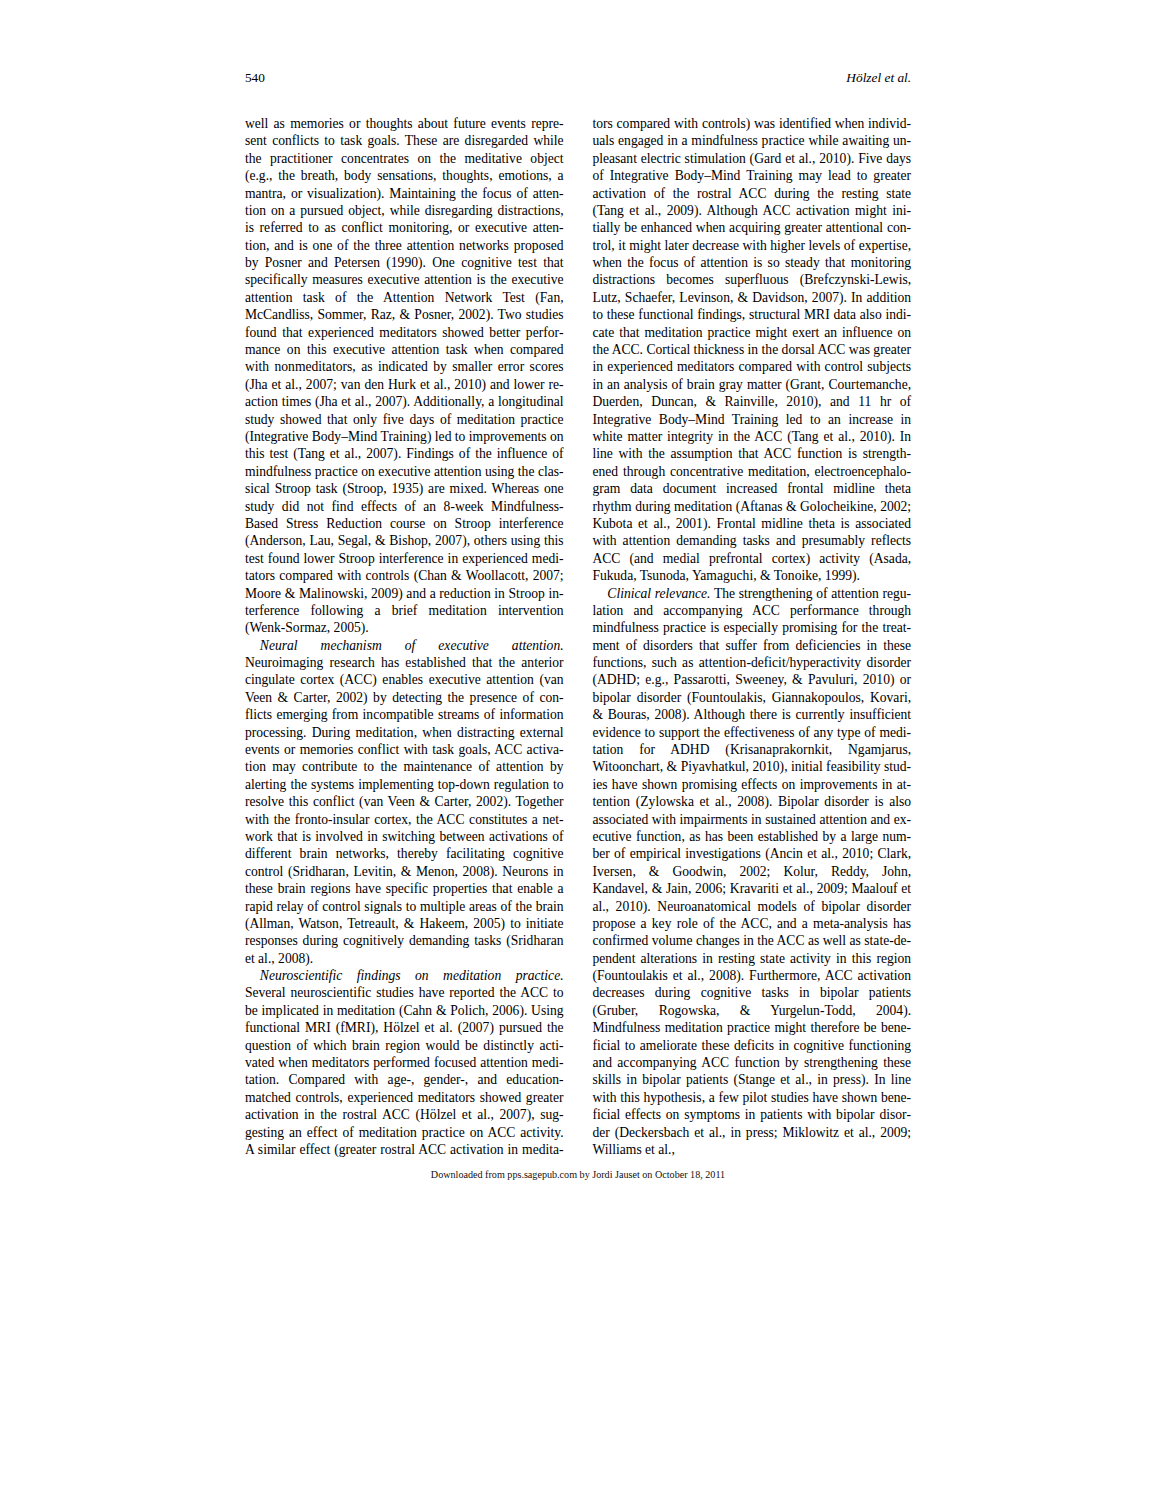540 Hölzel et al.
well as memories or thoughts about future events represent conflicts to task goals. These are disregarded while the practitioner concentrates on the meditative object (e.g., the breath, body sensations, thoughts, emotions, a mantra, or visualization). Maintaining the focus of attention on a pursued object, while disregarding distractions, is referred to as conflict monitoring, or executive attention, and is one of the three attention networks proposed by Posner and Petersen (1990). One cognitive test that specifically measures executive attention is the executive attention task of the Attention Network Test (Fan, McCandliss, Sommer, Raz, & Posner, 2002). Two studies found that experienced meditators showed better performance on this executive attention task when compared with nonmeditators, as indicated by smaller error scores (Jha et al., 2007; van den Hurk et al., 2010) and lower reaction times (Jha et al., 2007). Additionally, a longitudinal study showed that only five days of meditation practice (Integrative Body–Mind Training) led to improvements on this test (Tang et al., 2007). Findings of the influence of mindfulness practice on executive attention using the classical Stroop task (Stroop, 1935) are mixed. Whereas one study did not find effects of an 8-week Mindfulness-Based Stress Reduction course on Stroop interference (Anderson, Lau, Segal, & Bishop, 2007), others using this test found lower Stroop interference in experienced meditators compared with controls (Chan & Woollacott, 2007; Moore & Malinowski, 2009) and a reduction in Stroop interference following a brief meditation intervention (Wenk-Sormaz, 2005).
Neural mechanism of executive attention. Neuroimaging research has established that the anterior cingulate cortex (ACC) enables executive attention (van Veen & Carter, 2002) by detecting the presence of conflicts emerging from incompatible streams of information processing. During meditation, when distracting external events or memories conflict with task goals, ACC activation may contribute to the maintenance of attention by alerting the systems implementing top-down regulation to resolve this conflict (van Veen & Carter, 2002). Together with the fronto-insular cortex, the ACC constitutes a network that is involved in switching between activations of different brain networks, thereby facilitating cognitive control (Sridharan, Levitin, & Menon, 2008). Neurons in these brain regions have specific properties that enable a rapid relay of control signals to multiple areas of the brain (Allman, Watson, Tetreault, & Hakeem, 2005) to initiate responses during cognitively demanding tasks (Sridharan et al., 2008).
Neuroscientific findings on meditation practice. Several neuroscientific studies have reported the ACC to be implicated in meditation (Cahn & Polich, 2006). Using functional MRI (fMRI), Hölzel et al. (2007) pursued the question of which brain region would be distinctly activated when meditators performed focused attention meditation. Compared with age-, gender-, and education-matched controls, experienced meditators showed greater activation in the rostral ACC (Hölzel et al., 2007), suggesting an effect of meditation practice on ACC activity. A similar effect (greater rostral ACC activation in meditators compared with controls) was identified when individuals engaged in a mindfulness practice while awaiting unpleasant electric stimulation (Gard et al., 2010). Five days of Integrative Body–Mind Training may lead to greater activation of the rostral ACC during the resting state (Tang et al., 2009). Although ACC activation might initially be enhanced when acquiring greater attentional control, it might later decrease with higher levels of expertise, when the focus of attention is so steady that monitoring distractions becomes superfluous (Brefczynski-Lewis, Lutz, Schaefer, Levinson, & Davidson, 2007). In addition to these functional findings, structural MRI data also indicate that meditation practice might exert an influence on the ACC. Cortical thickness in the dorsal ACC was greater in experienced meditators compared with control subjects in an analysis of brain gray matter (Grant, Courtemanche, Duerden, Duncan, & Rainville, 2010), and 11 hr of Integrative Body–Mind Training led to an increase in white matter integrity in the ACC (Tang et al., 2010). In line with the assumption that ACC function is strengthened through concentrative meditation, electroencephalogram data document increased frontal midline theta rhythm during meditation (Aftanas & Golocheikine, 2002; Kubota et al., 2001). Frontal midline theta is associated with attention demanding tasks and presumably reflects ACC (and medial prefrontal cortex) activity (Asada, Fukuda, Tsunoda, Yamaguchi, & Tonoike, 1999).
Clinical relevance. The strengthening of attention regulation and accompanying ACC performance through mindfulness practice is especially promising for the treatment of disorders that suffer from deficiencies in these functions, such as attention-deficit/hyperactivity disorder (ADHD; e.g., Passarotti, Sweeney, & Pavuluri, 2010) or bipolar disorder (Fountoulakis, Giannakopoulos, Kovari, & Bouras, 2008). Although there is currently insufficient evidence to support the effectiveness of any type of meditation for ADHD (Krisanaprakornkit, Ngamjarus, Witoonchart, & Piyavhatkul, 2010), initial feasibility studies have shown promising effects on improvements in attention (Zylowska et al., 2008). Bipolar disorder is also associated with impairments in sustained attention and executive function, as has been established by a large number of empirical investigations (Ancin et al., 2010; Clark, Iversen, & Goodwin, 2002; Kolur, Reddy, John, Kandavel, & Jain, 2006; Kravariti et al., 2009; Maalouf et al., 2010). Neuroanatomical models of bipolar disorder propose a key role of the ACC, and a meta-analysis has confirmed volume changes in the ACC as well as state-dependent alterations in resting state activity in this region (Fountoulakis et al., 2008). Furthermore, ACC activation decreases during cognitive tasks in bipolar patients (Gruber, Rogowska, & Yurgelun-Todd, 2004). Mindfulness meditation practice might therefore be beneficial to ameliorate these deficits in cognitive functioning and accompanying ACC function by strengthening these skills in bipolar patients (Stange et al., in press). In line with this hypothesis, a few pilot studies have shown beneficial effects on symptoms in patients with bipolar disorder (Deckersbach et al., in press; Miklowitz et al., 2009; Williams et al.,
Downloaded from pps.sagepub.com by Jordi Jauset on October 18, 2011